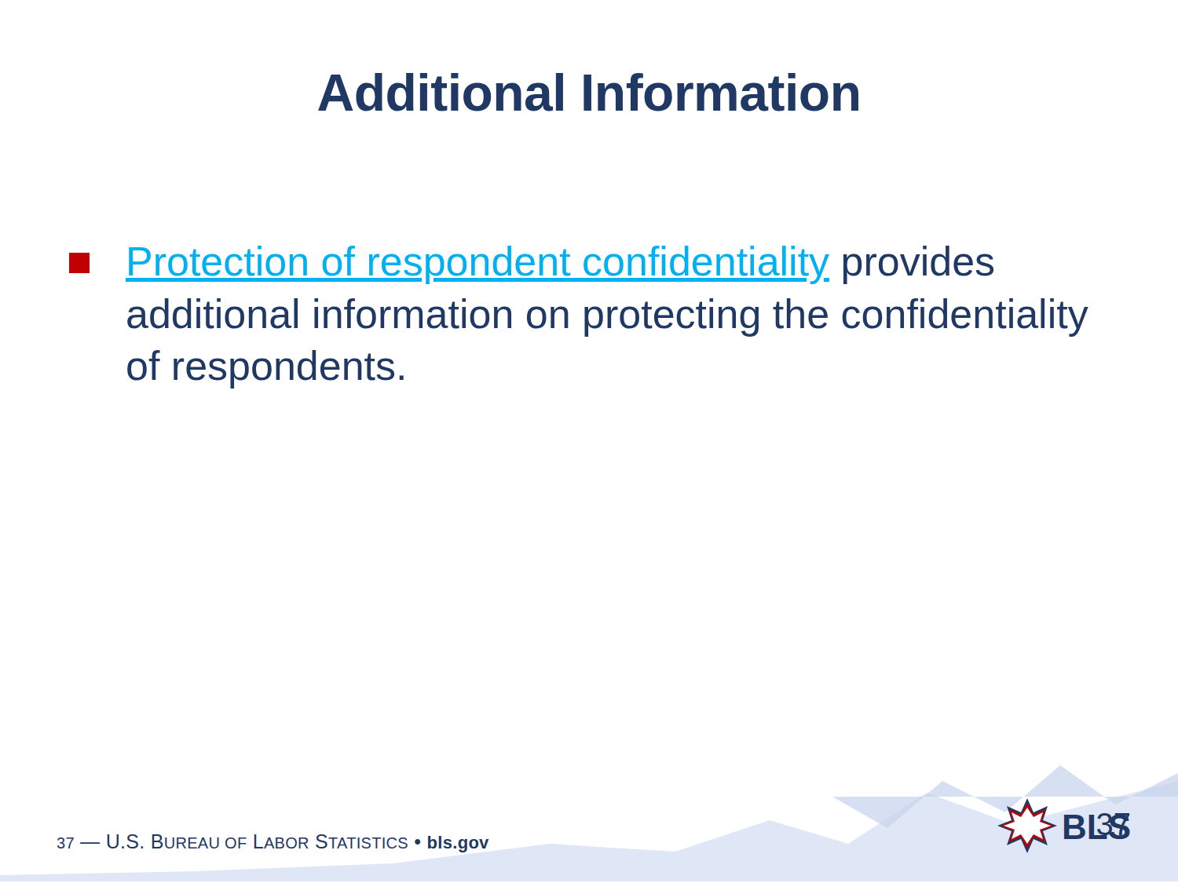Additional Information
Protection of respondent confidentiality provides additional information on protecting the confidentiality of respondents.
37 — U.S. BUREAU OF LABOR STATISTICS • bls.gov
37
BLS